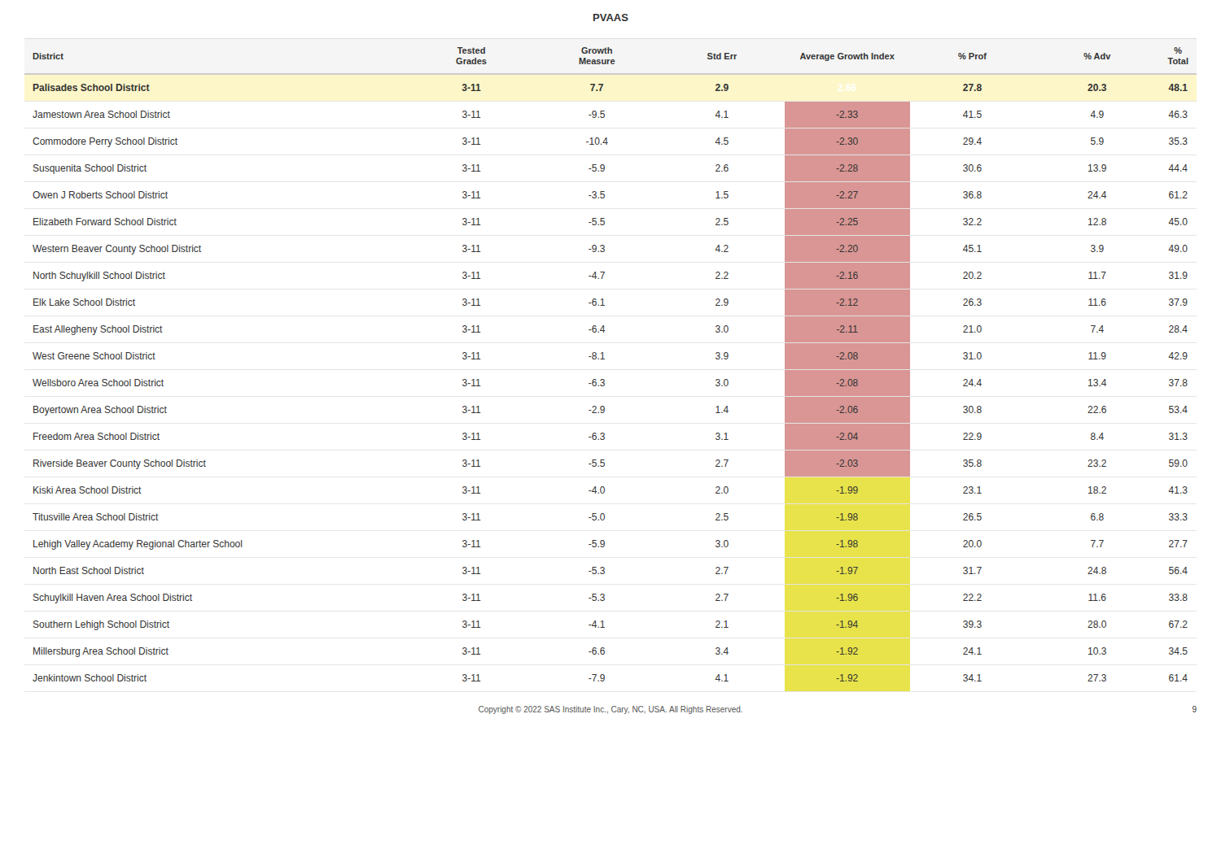PVAAS
| District | Tested Grades | Growth Measure | Std Err | Average Growth Index | % Prof | % Adv | % Total |
| --- | --- | --- | --- | --- | --- | --- | --- |
| Palisades School District | 3-11 | 7.7 | 2.9 | 2.66 | 27.8 | 20.3 | 48.1 |
| Jamestown Area School District | 3-11 | -9.5 | 4.1 | -2.33 | 41.5 | 4.9 | 46.3 |
| Commodore Perry School District | 3-11 | -10.4 | 4.5 | -2.30 | 29.4 | 5.9 | 35.3 |
| Susquenita School District | 3-11 | -5.9 | 2.6 | -2.28 | 30.6 | 13.9 | 44.4 |
| Owen J Roberts School District | 3-11 | -3.5 | 1.5 | -2.27 | 36.8 | 24.4 | 61.2 |
| Elizabeth Forward School District | 3-11 | -5.5 | 2.5 | -2.25 | 32.2 | 12.8 | 45.0 |
| Western Beaver County School District | 3-11 | -9.3 | 4.2 | -2.20 | 45.1 | 3.9 | 49.0 |
| North Schuylkill School District | 3-11 | -4.7 | 2.2 | -2.16 | 20.2 | 11.7 | 31.9 |
| Elk Lake School District | 3-11 | -6.1 | 2.9 | -2.12 | 26.3 | 11.6 | 37.9 |
| East Allegheny School District | 3-11 | -6.4 | 3.0 | -2.11 | 21.0 | 7.4 | 28.4 |
| West Greene School District | 3-11 | -8.1 | 3.9 | -2.08 | 31.0 | 11.9 | 42.9 |
| Wellsboro Area School District | 3-11 | -6.3 | 3.0 | -2.08 | 24.4 | 13.4 | 37.8 |
| Boyertown Area School District | 3-11 | -2.9 | 1.4 | -2.06 | 30.8 | 22.6 | 53.4 |
| Freedom Area School District | 3-11 | -6.3 | 3.1 | -2.04 | 22.9 | 8.4 | 31.3 |
| Riverside Beaver County School District | 3-11 | -5.5 | 2.7 | -2.03 | 35.8 | 23.2 | 59.0 |
| Kiski Area School District | 3-11 | -4.0 | 2.0 | -1.99 | 23.1 | 18.2 | 41.3 |
| Titusville Area School District | 3-11 | -5.0 | 2.5 | -1.98 | 26.5 | 6.8 | 33.3 |
| Lehigh Valley Academy Regional Charter School | 3-11 | -5.9 | 3.0 | -1.98 | 20.0 | 7.7 | 27.7 |
| North East School District | 3-11 | -5.3 | 2.7 | -1.97 | 31.7 | 24.8 | 56.4 |
| Schuylkill Haven Area School District | 3-11 | -5.3 | 2.7 | -1.96 | 22.2 | 11.6 | 33.8 |
| Southern Lehigh School District | 3-11 | -4.1 | 2.1 | -1.94 | 39.3 | 28.0 | 67.2 |
| Millersburg Area School District | 3-11 | -6.6 | 3.4 | -1.92 | 24.1 | 10.3 | 34.5 |
| Jenkintown School District | 3-11 | -7.9 | 4.1 | -1.92 | 34.1 | 27.3 | 61.4 |
Copyright © 2022 SAS Institute Inc., Cary, NC, USA. All Rights Reserved. 9